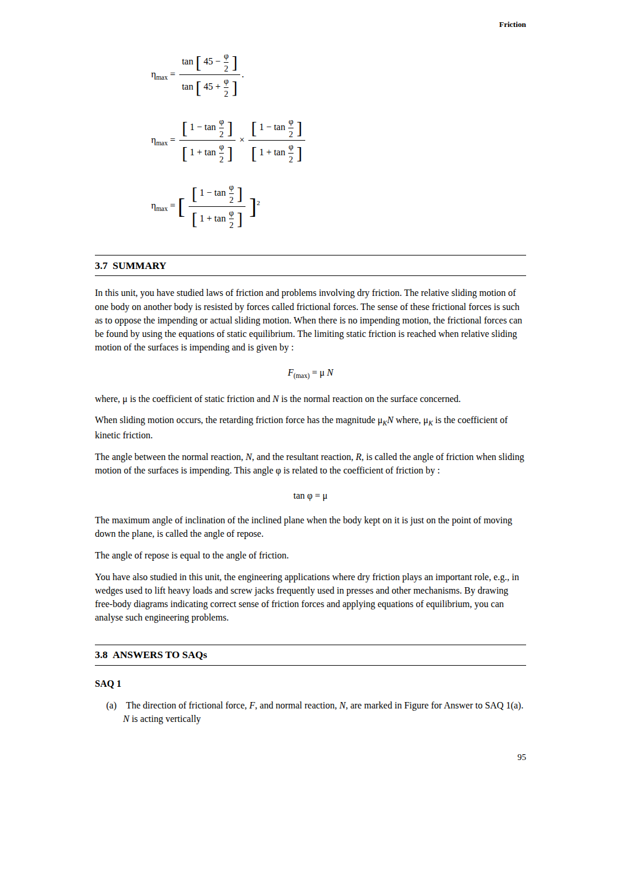Friction
ηmax = tan [ 45 − φ 2 ] tan [ 45 + φ 2 ] .
ηmax = [ 1 − tan φ 2 ] [ 1 + tan φ 2 ] × [ 1 − tan φ 2 ] [ 1 + tan φ 2 ]
ηmax = [ [ 1 − tan φ 2 ] [ 1 + tan φ 2 ] ] 2
3.7 SUMMARY
In this unit, you have studied laws of friction and problems involving dry friction. The relative sliding motion of one body on another body is resisted by forces called frictional forces. The sense of these frictional forces is such as to oppose the impending or actual sliding motion. When there is no impending motion, the frictional forces can be found by using the equations of static equilibrium. The limiting static friction is reached when relative sliding motion of the surfaces is impending and is given by :
F(max) = μ N
where, μ is the coefficient of static friction and N is the normal reaction on the surface concerned.
When sliding motion occurs, the retarding friction force has the magnitude μKN where, μK is the coefficient of kinetic friction.
The angle between the normal reaction, N, and the resultant reaction, R, is called the angle of friction when sliding motion of the surfaces is impending. This angle φ is related to the coefficient of friction by :
tan φ = μ
The maximum angle of inclination of the inclined plane when the body kept on it is just on the point of moving down the plane, is called the angle of repose.
The angle of repose is equal to the angle of friction.
You have also studied in this unit, the engineering applications where dry friction plays an important role, e.g., in wedges used to lift heavy loads and screw jacks frequently used in presses and other mechanisms. By drawing free-body diagrams indicating correct sense of friction forces and applying equations of equilibrium, you can analyse such engineering problems.
3.8 ANSWERS TO SAQs
SAQ 1
(a) The direction of frictional force, F, and normal reaction, N, are marked in Figure for Answer to SAQ 1(a). N is acting vertically
95